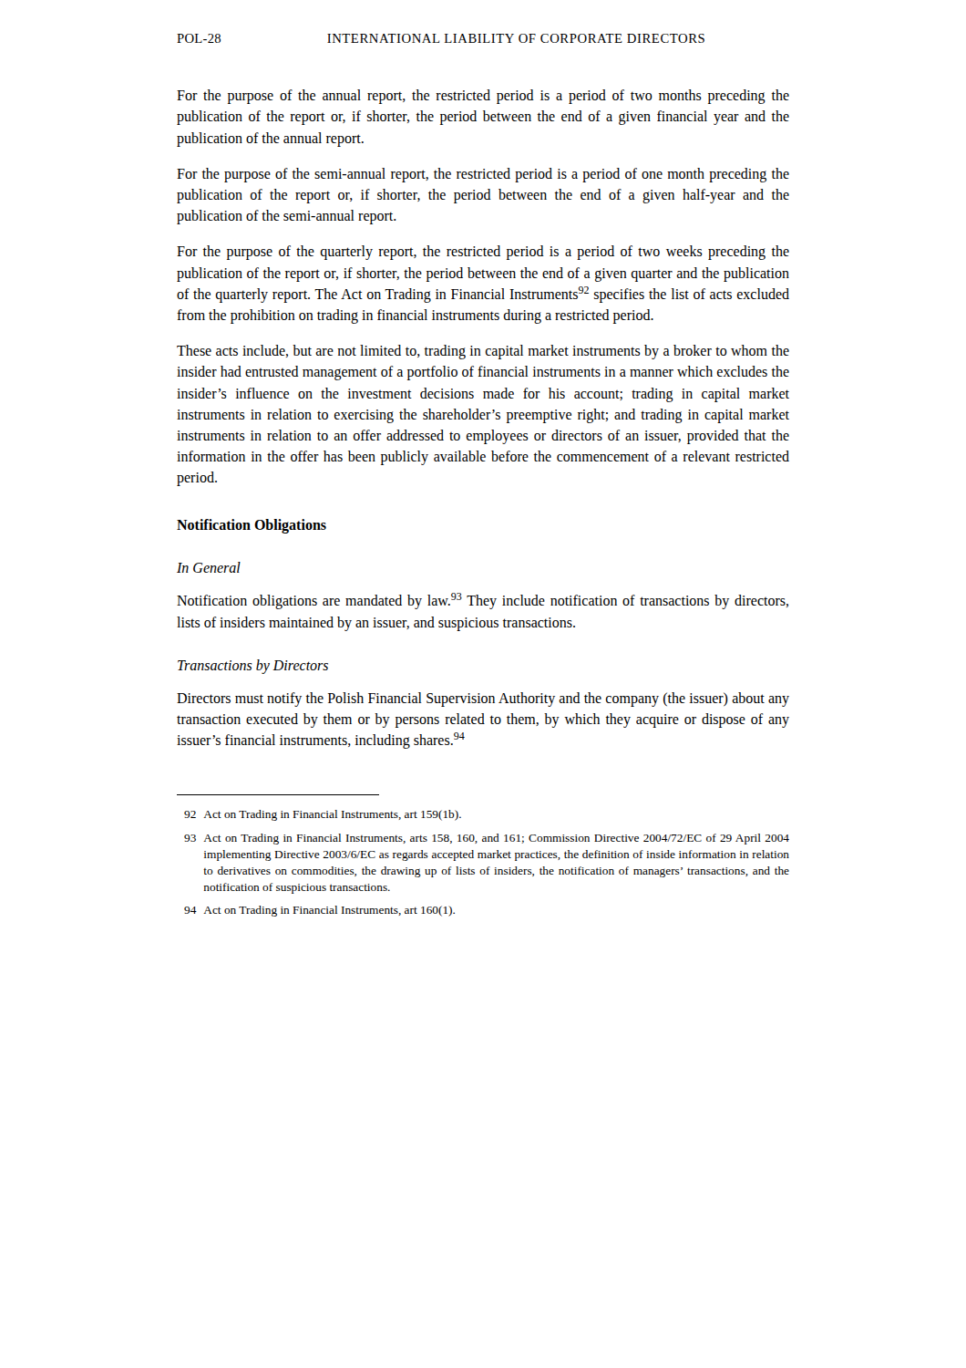POL-28 INTERNATIONAL LIABILITY OF CORPORATE DIRECTORS
For the purpose of the annual report, the restricted period is a period of two months preceding the publication of the report or, if shorter, the period between the end of a given financial year and the publication of the annual report.
For the purpose of the semi-annual report, the restricted period is a period of one month preceding the publication of the report or, if shorter, the period between the end of a given half-year and the publication of the semi-annual report.
For the purpose of the quarterly report, the restricted period is a period of two weeks preceding the publication of the report or, if shorter, the period between the end of a given quarter and the publication of the quarterly report. The Act on Trading in Financial Instruments92 specifies the list of acts excluded from the prohibition on trading in financial instruments during a restricted period.
These acts include, but are not limited to, trading in capital market instruments by a broker to whom the insider had entrusted management of a portfolio of financial instruments in a manner which excludes the insider’s influence on the investment decisions made for his account; trading in capital market instruments in relation to exercising the shareholder’s preemptive right; and trading in capital market instruments in relation to an offer addressed to employees or directors of an issuer, provided that the information in the offer has been publicly available before the commencement of a relevant restricted period.
Notification Obligations
In General
Notification obligations are mandated by law.93 They include notification of transactions by directors, lists of insiders maintained by an issuer, and suspicious transactions.
Transactions by Directors
Directors must notify the Polish Financial Supervision Authority and the company (the issuer) about any transaction executed by them or by persons related to them, by which they acquire or dispose of any issuer’s financial instruments, including shares.94
92 Act on Trading in Financial Instruments, art 159(1b).
93 Act on Trading in Financial Instruments, arts 158, 160, and 161; Commission Directive 2004/72/EC of 29 April 2004 implementing Directive 2003/6/EC as regards accepted market practices, the definition of inside information in relation to derivatives on commodities, the drawing up of lists of insiders, the notification of managers’ transactions, and the notification of suspicious transactions.
94 Act on Trading in Financial Instruments, art 160(1).